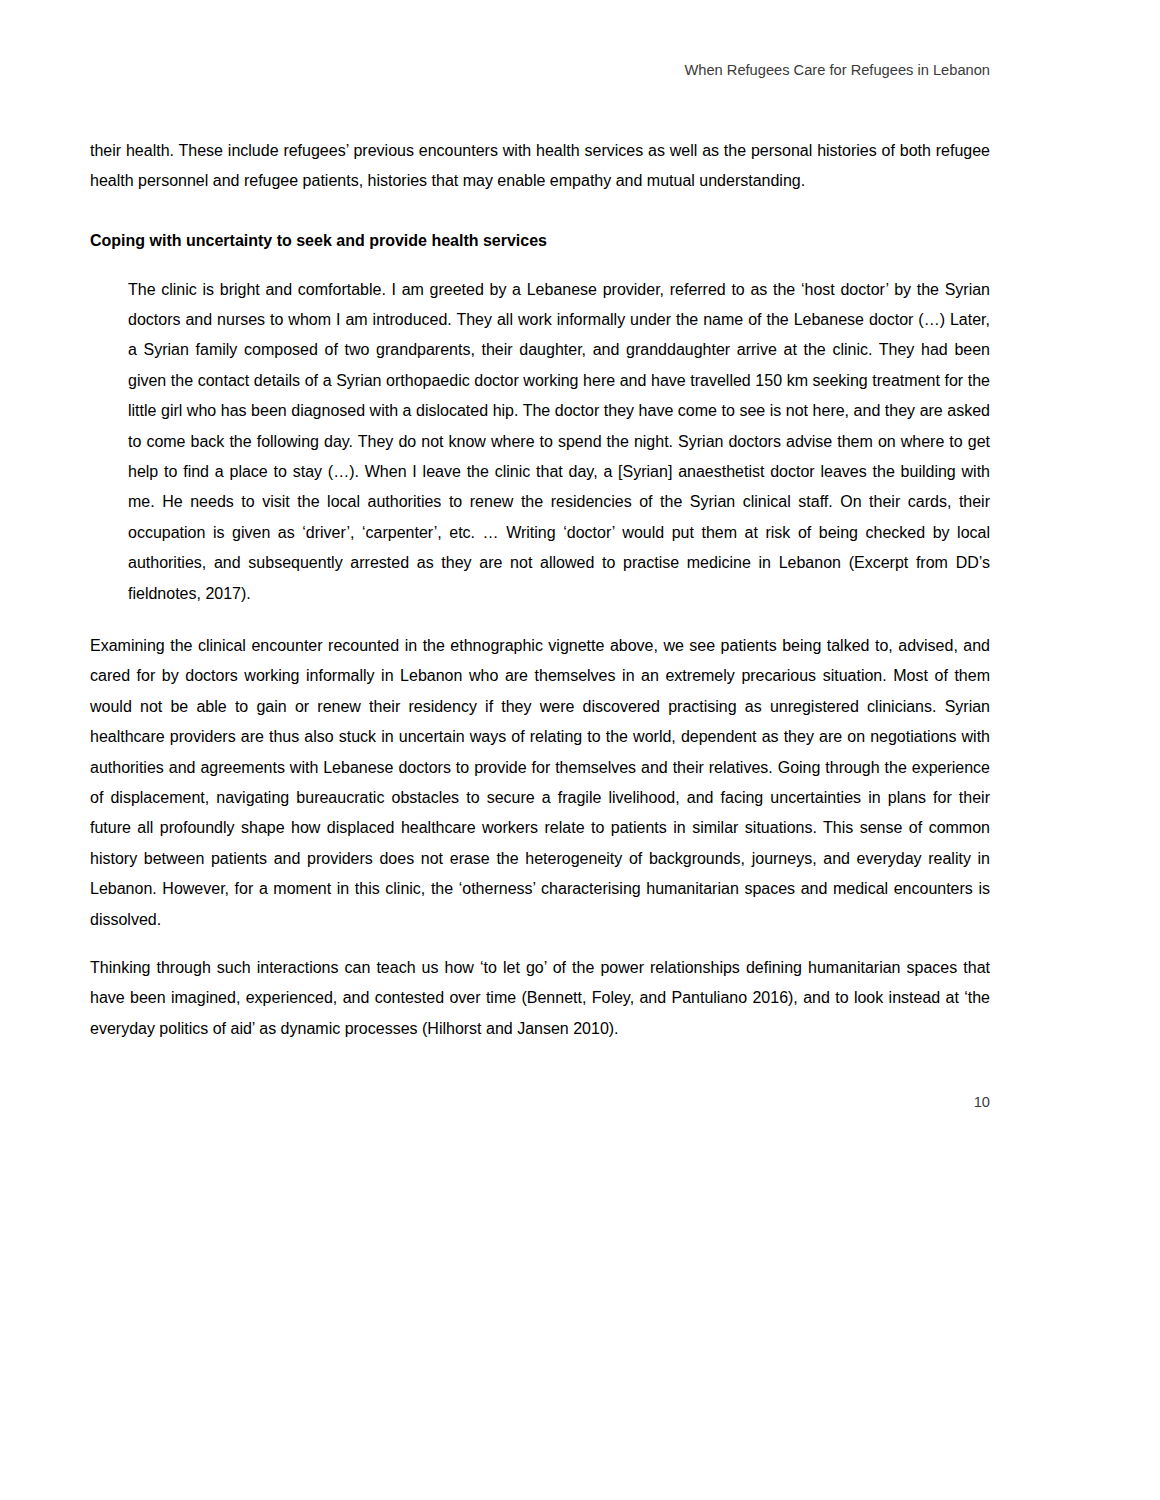When Refugees Care for Refugees in Lebanon
their health. These include refugees’ previous encounters with health services as well as the personal histories of both refugee health personnel and refugee patients, histories that may enable empathy and mutual understanding.
Coping with uncertainty to seek and provide health services
The clinic is bright and comfortable. I am greeted by a Lebanese provider, referred to as the ‘host doctor’ by the Syrian doctors and nurses to whom I am introduced. They all work informally under the name of the Lebanese doctor (…) Later, a Syrian family composed of two grandparents, their daughter, and granddaughter arrive at the clinic. They had been given the contact details of a Syrian orthopaedic doctor working here and have travelled 150 km seeking treatment for the little girl who has been diagnosed with a dislocated hip. The doctor they have come to see is not here, and they are asked to come back the following day. They do not know where to spend the night. Syrian doctors advise them on where to get help to find a place to stay (…). When I leave the clinic that day, a [Syrian] anaesthetist doctor leaves the building with me. He needs to visit the local authorities to renew the residencies of the Syrian clinical staff. On their cards, their occupation is given as ‘driver’, ‘carpenter’, etc. … Writing ‘doctor’ would put them at risk of being checked by local authorities, and subsequently arrested as they are not allowed to practise medicine in Lebanon (Excerpt from DD’s fieldnotes, 2017).
Examining the clinical encounter recounted in the ethnographic vignette above, we see patients being talked to, advised, and cared for by doctors working informally in Lebanon who are themselves in an extremely precarious situation. Most of them would not be able to gain or renew their residency if they were discovered practising as unregistered clinicians. Syrian healthcare providers are thus also stuck in uncertain ways of relating to the world, dependent as they are on negotiations with authorities and agreements with Lebanese doctors to provide for themselves and their relatives. Going through the experience of displacement, navigating bureaucratic obstacles to secure a fragile livelihood, and facing uncertainties in plans for their future all profoundly shape how displaced healthcare workers relate to patients in similar situations. This sense of common history between patients and providers does not erase the heterogeneity of backgrounds, journeys, and everyday reality in Lebanon. However, for a moment in this clinic, the ‘otherness’ characterising humanitarian spaces and medical encounters is dissolved.
Thinking through such interactions can teach us how ‘to let go’ of the power relationships defining humanitarian spaces that have been imagined, experienced, and contested over time (Bennett, Foley, and Pantuliano 2016), and to look instead at ‘the everyday politics of aid’ as dynamic processes (Hilhorst and Jansen 2010).
10